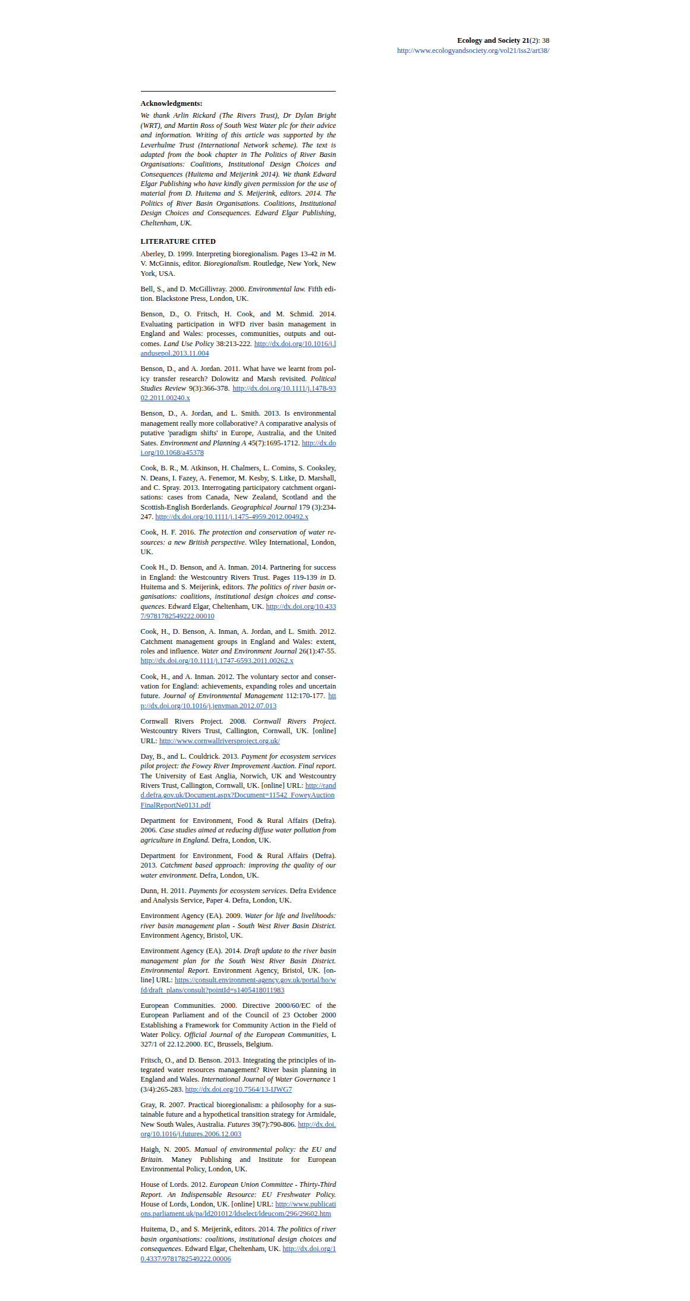Ecology and Society 21(2): 38
http://www.ecologyandsociety.org/vol21/iss2/art38/
Acknowledgments:
We thank Arlin Rickard (The Rivers Trust), Dr Dylan Bright (WRT), and Martin Ross of South West Water plc for their advice and information. Writing of this article was supported by the Leverhulme Trust (International Network scheme). The text is adapted from the book chapter in The Politics of River Basin Organisations: Coalitions, Institutional Design Choices and Consequences (Huitema and Meijerink 2014). We thank Edward Elgar Publishing who have kindly given permission for the use of material from D. Huitema and S. Meijerink, editors. 2014. The Politics of River Basin Organisations. Coalitions, Institutional Design Choices and Consequences. Edward Elgar Publishing, Cheltenham, UK.
LITERATURE CITED
Aberley, D. 1999. Interpreting bioregionalism. Pages 13-42 in M. V. McGinnis, editor. Bioregionalism. Routledge, New York, New York, USA.
Bell, S., and D. McGillivray. 2000. Environmental law. Fifth edition. Blackstone Press, London, UK.
Benson, D., O. Fritsch, H. Cook, and M. Schmid. 2014. Evaluating participation in WFD river basin management in England and Wales: processes, communities, outputs and outcomes. Land Use Policy 38:213-222. http://dx.doi.org/10.1016/j.landusepol.2013.11.004
Benson, D., and A. Jordan. 2011. What have we learnt from policy transfer research? Dolowitz and Marsh revisited. Political Studies Review 9(3):366-378. http://dx.doi.org/10.1111/j.1478-9302.2011.00240.x
Benson, D., A. Jordan, and L. Smith. 2013. Is environmental management really more collaborative? A comparative analysis of putative 'paradigm shifts' in Europe, Australia, and the United Sates. Environment and Planning A 45(7):1695-1712. http://dx.doi.org/10.1068/a45378
Cook, B. R., M. Atkinson, H. Chalmers, L. Comins, S. Cooksley, N. Deans, I. Fazey, A. Fenemor, M. Kesby, S. Litke, D. Marshall, and C. Spray. 2013. Interrogating participatory catchment organisations: cases from Canada, New Zealand, Scotland and the Scottish-English Borderlands. Geographical Journal 179 (3):234-247. http://dx.doi.org/10.1111/j.1475-4959.2012.00492.x
Cook, H. F. 2016. The protection and conservation of water resources: a new British perspective. Wiley International, London, UK.
Cook H., D. Benson, and A. Inman. 2014. Partnering for success in England: the Westcountry Rivers Trust. Pages 119-139 in D. Huitema and S. Meijerink, editors. The politics of river basin organisations: coalitions, institutional design choices and consequences. Edward Elgar, Cheltenham, UK. http://dx.doi.org/10.4337/9781782549222.00010
Cook, H., D. Benson, A. Inman, A. Jordan, and L. Smith. 2012. Catchment management groups in England and Wales: extent, roles and influence. Water and Environment Journal 26(1):47-55. http://dx.doi.org/10.1111/j.1747-6593.2011.00262.x
Cook, H., and A. Inman. 2012. The voluntary sector and conservation for England: achievements, expanding roles and uncertain future. Journal of Environmental Management 112:170-177. http://dx.doi.org/10.1016/j.jenvman.2012.07.013
Cornwall Rivers Project. 2008. Cornwall Rivers Project. Westcountry Rivers Trust, Callington, Cornwall, UK. [online] URL: http://www.cornwallriversproject.org.uk/
Day, B., and L. Couldrick. 2013. Payment for ecosystem services pilot project: the Fowey River Improvement Auction. Final report. The University of East Anglia, Norwich, UK and Westcountry Rivers Trust, Callington, Cornwall, UK. [online] URL: http://randd.defra.gov.uk/Document.aspx?Document=11542_FoweyAuctionFinalReportNe0131.pdf
Department for Environment, Food & Rural Affairs (Defra). 2006. Case studies aimed at reducing diffuse water pollution from agriculture in England. Defra, London, UK.
Department for Environment, Food & Rural Affairs (Defra). 2013. Catchment based approach: improving the quality of our water environment. Defra, London, UK.
Dunn, H. 2011. Payments for ecosystem services. Defra Evidence and Analysis Service, Paper 4. Defra, London, UK.
Environment Agency (EA). 2009. Water for life and livelihoods: river basin management plan - South West River Basin District. Environment Agency, Bristol, UK.
Environment Agency (EA). 2014. Draft update to the river basin management plan for the South West River Basin District. Environmental Report. Environment Agency, Bristol, UK. [online] URL: https://consult.environment-agency.gov.uk/portal/ho/wfd/draft_plans/consult?pointId=s1405418011983
European Communities. 2000. Directive 2000/60/EC of the European Parliament and of the Council of 23 October 2000 Establishing a Framework for Community Action in the Field of Water Policy. Official Journal of the European Communities, L 327/1 of 22.12.2000. EC, Brussels, Belgium.
Fritsch, O., and D. Benson. 2013. Integrating the principles of integrated water resources management? River basin planning in England and Wales. International Journal of Water Governance 1 (3/4):265-283. http://dx.doi.org/10.7564/13-IJWG7
Gray, R. 2007. Practical bioregionalism: a philosophy for a sustainable future and a hypothetical transition strategy for Armidale, New South Wales, Australia. Futures 39(7):790-806. http://dx.doi.org/10.1016/j.futures.2006.12.003
Haigh, N. 2005. Manual of environmental policy: the EU and Britain. Maney Publishing and Institute for European Environmental Policy, London, UK.
House of Lords. 2012. European Union Committee - Thirty-Third Report. An Indispensable Resource: EU Freshwater Policy. House of Lords, London, UK. [online] URL: http://www.publications.parliament.uk/pa/ld201012/ldselect/ldeucom/296/29602.htm
Huitema, D., and S. Meijerink, editors. 2014. The politics of river basin organisations: coalitions, institutional design choices and consequences. Edward Elgar, Cheltenham, UK. http://dx.doi.org/10.4337/9781782549222.00006